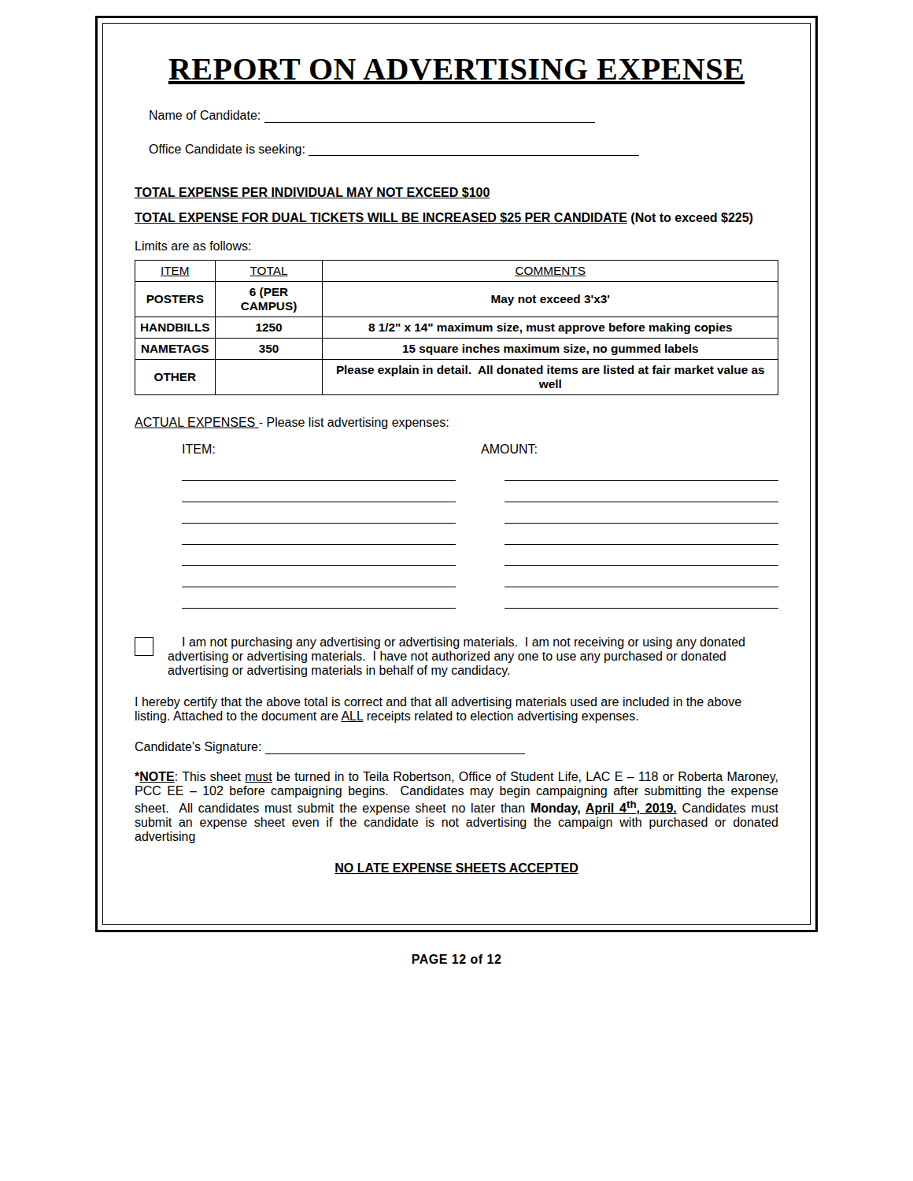REPORT ON ADVERTISING EXPENSE
Name of Candidate:
Office Candidate is seeking:
TOTAL EXPENSE PER INDIVIDUAL MAY NOT EXCEED $100
TOTAL EXPENSE FOR DUAL TICKETS WILL BE INCREASED $25 PER CANDIDATE (Not to exceed $225)
Limits are as follows:
| ITEM | TOTAL | COMMENTS |
| --- | --- | --- |
| POSTERS | 6 (PER CAMPUS) | May not exceed 3'x3' |
| HANDBILLS | 1250 | 8 1/2" x 14" maximum size, must approve before making copies |
| NAMETAGS | 350 | 15 square inches maximum size, no gummed labels |
| OTHER | | Please explain in detail. All donated items are listed at fair market value as well |
ACTUAL EXPENSES - Please list advertising expenses:
ITEM: AMOUNT:
I am not purchasing any advertising or advertising materials. I am not receiving or using any donated advertising or advertising materials. I have not authorized any one to use any purchased or donated advertising or advertising materials in behalf of my candidacy.
I hereby certify that the above total is correct and that all advertising materials used are included in the above listing. Attached to the document are ALL receipts related to election advertising expenses.
Candidate's Signature:
*NOTE: This sheet must be turned in to Teila Robertson, Office of Student Life, LAC E – 118 or Roberta Maroney, PCC EE – 102 before campaigning begins. Candidates may begin campaigning after submitting the expense sheet. All candidates must submit the expense sheet no later than Monday, April 4th, 2019. Candidates must submit an expense sheet even if the candidate is not advertising the campaign with purchased or donated advertising
NO LATE EXPENSE SHEETS ACCEPTED
PAGE 12 of 12